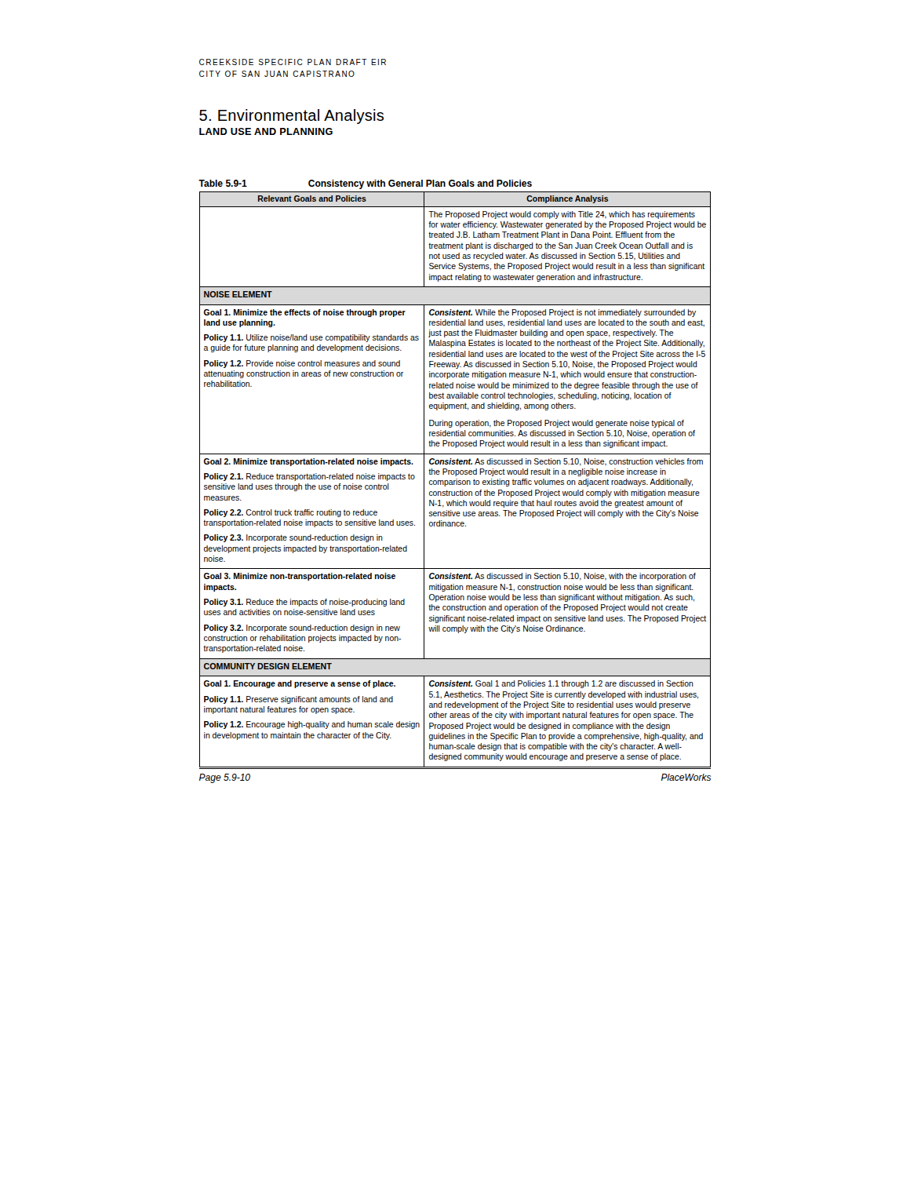CREEKSIDE SPECIFIC PLAN DRAFT EIR
CITY OF SAN JUAN CAPISTRANO
5. Environmental Analysis
LAND USE AND PLANNING
Table 5.9-1 Consistency with General Plan Goals and Policies
| Relevant Goals and Policies | Compliance Analysis |
| --- | --- |
| | The Proposed Project would comply with Title 24, which has requirements for water efficiency. Wastewater generated by the Proposed Project would be treated J.B. Latham Treatment Plant in Dana Point. Effluent from the treatment plant is discharged to the San Juan Creek Ocean Outfall and is not used as recycled water. As discussed in Section 5.15, Utilities and Service Systems, the Proposed Project would result in a less than significant impact relating to wastewater generation and infrastructure. |
| NOISE ELEMENT |
| Goal 1. Minimize the effects of noise through proper land use planning. Policy 1.1. Utilize noise/land use compatibility standards as a guide for future planning and development decisions. Policy 1.2. Provide noise control measures and sound attenuating construction in areas of new construction or rehabilitation. | Consistent. While the Proposed Project is not immediately surrounded by residential land uses, residential land uses are located to the south and east, just past the Fluidmaster building and open space, respectively. The Malaspina Estates is located to the northeast of the Project Site. Additionally, residential land uses are located to the west of the Project Site across the I-5 Freeway. As discussed in Section 5.10, Noise, the Proposed Project would incorporate mitigation measure N-1, which would ensure that construction-related noise would be minimized to the degree feasible through the use of best available control technologies, scheduling, noticing, location of equipment, and shielding, among others. During operation, the Proposed Project would generate noise typical of residential communities. As discussed in Section 5.10, Noise, operation of the Proposed Project would result in a less than significant impact. |
| Goal 2. Minimize transportation-related noise impacts. Policy 2.1. Reduce transportation-related noise impacts to sensitive land uses through the use of noise control measures. Policy 2.2. Control truck traffic routing to reduce transportation-related noise impacts to sensitive land uses. Policy 2.3. Incorporate sound-reduction design in development projects impacted by transportation-related noise. | Consistent. As discussed in Section 5.10, Noise, construction vehicles from the Proposed Project would result in a negligible noise increase in comparison to existing traffic volumes on adjacent roadways. Additionally, construction of the Proposed Project would comply with mitigation measure N-1, which would require that haul routes avoid the greatest amount of sensitive use areas. The Proposed Project will comply with the City's Noise ordinance. |
| Goal 3. Minimize non-transportation-related noise impacts. Policy 3.1. Reduce the impacts of noise-producing land uses and activities on noise-sensitive land uses Policy 3.2. Incorporate sound-reduction design in new construction or rehabilitation projects impacted by non-transportation-related noise. | Consistent. As discussed in Section 5.10, Noise, with the incorporation of mitigation measure N-1, construction noise would be less than significant. Operation noise would be less than significant without mitigation. As such, the construction and operation of the Proposed Project would not create significant noise-related impact on sensitive land uses. The Proposed Project will comply with the City's Noise Ordinance. |
| COMMUNITY DESIGN ELEMENT |
| Goal 1. Encourage and preserve a sense of place. Policy 1.1. Preserve significant amounts of land and important natural features for open space. Policy 1.2. Encourage high-quality and human scale design in development to maintain the character of the City. | Consistent. Goal 1 and Policies 1.1 through 1.2 are discussed in Section 5.1, Aesthetics. The Project Site is currently developed with industrial uses, and redevelopment of the Project Site to residential uses would preserve other areas of the city with important natural features for open space. The Proposed Project would be designed in compliance with the design guidelines in the Specific Plan to provide a comprehensive, high-quality, and human-scale design that is compatible with the city's character. A well-designed community would encourage and preserve a sense of place. |
Page 5.9-10 PlaceWorks